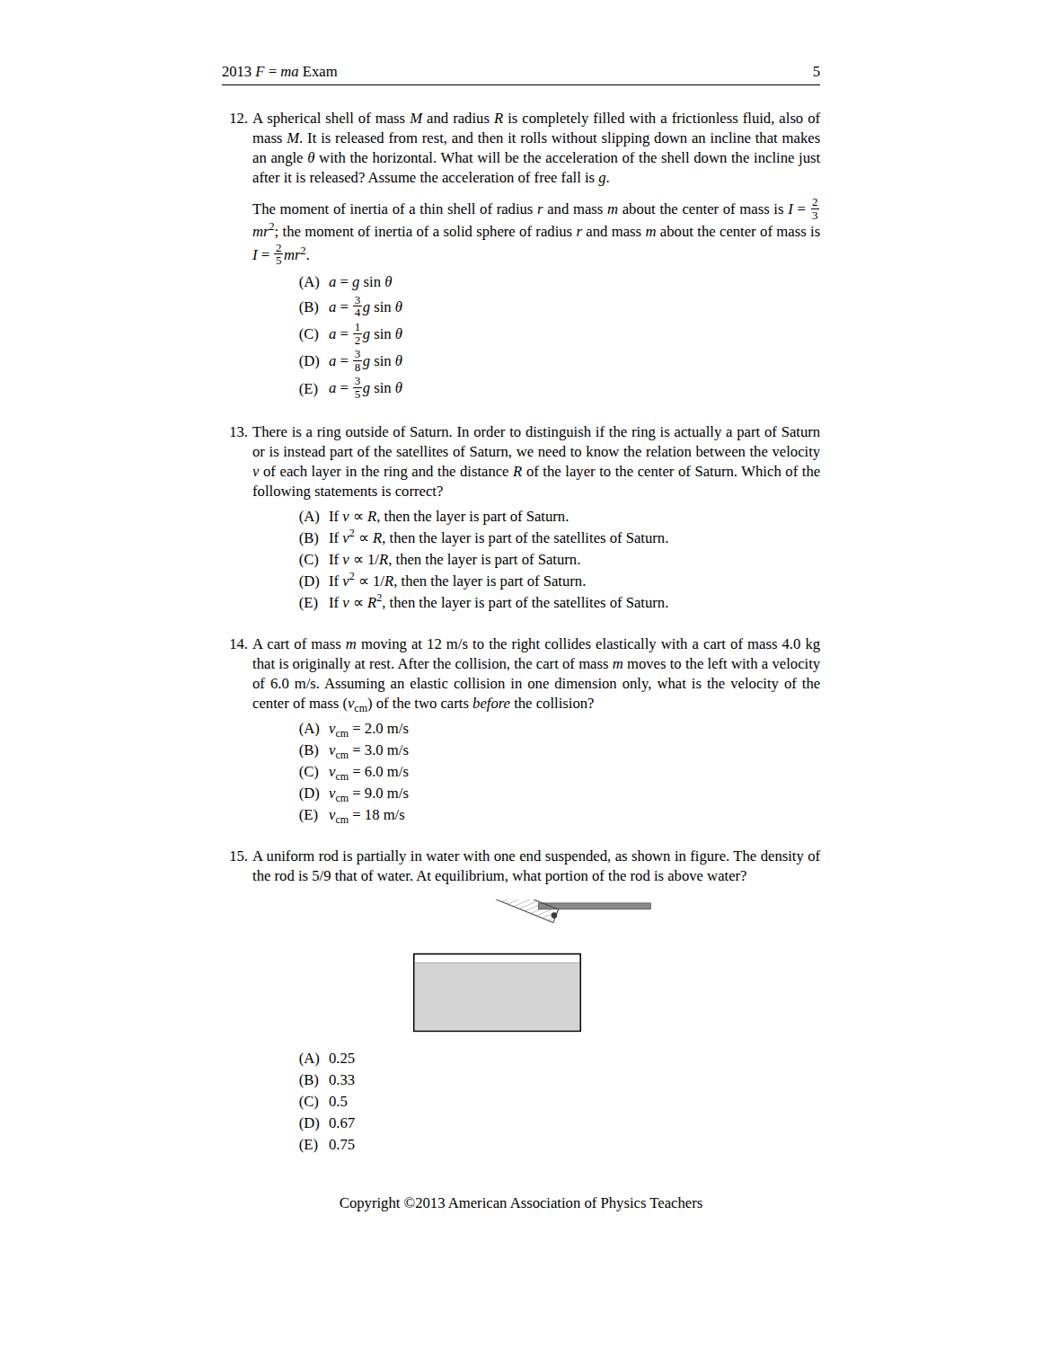2013 F = ma Exam 5
12.
A spherical shell of mass M and radius R is completely filled with a frictionless fluid, also of mass M. It is released from rest, and then it rolls without slipping down an incline that makes an angle θ with the horizontal. What will be the acceleration of the shell down the incline just after it is released? Assume the acceleration of free fall is g.
The moment of inertia of a thin shell of radius r and mass m about the center of mass is I = 23 mr2; the moment of inertia of a solid sphere of radius r and mass m about the center of mass is I = 25 mr2.
(A) a = g sin θ
(B) a = 34 g sin θ
(C) a = 12 g sin θ
(D) a = 38 g sin θ
(E) a = 35 g sin θ
13.
There is a ring outside of Saturn. In order to distinguish if the ring is actually a part of Saturn or is instead part of the satellites of Saturn, we need to know the relation between the velocity v of each layer in the ring and the distance R of the layer to the center of Saturn. Which of the following statements is correct?
(A) If v ∝ R, then the layer is part of Saturn.
(B) If v2 ∝ R, then the layer is part of the satellites of Saturn.
(C) If v ∝ 1/R, then the layer is part of Saturn.
(D) If v2 ∝ 1/R, then the layer is part of Saturn.
(E) If v ∝ R2, then the layer is part of the satellites of Saturn.
14.
A cart of mass m moving at 12 m/s to the right collides elastically with a cart of mass 4.0 kg that is originally at rest. After the collision, the cart of mass m moves to the left with a velocity of 6.0 m/s. Assuming an elastic collision in one dimension only, what is the velocity of the center of mass (vcm) of the two carts before the collision?
(A) vcm = 2.0 m/s
(B) vcm = 3.0 m/s
(C) vcm = 6.0 m/s
(D) vcm = 9.0 m/s
(E) vcm = 18 m/s
15.
A uniform rod is partially in water with one end suspended, as shown in figure. The density of the rod is 5/9 that of water. At equilibrium, what portion of the rod is above water?
(A) 0.25
(B) 0.33
(C) 0.5
(D) 0.67
(E) 0.75
Copyright ©2013 American Association of Physics Teachers